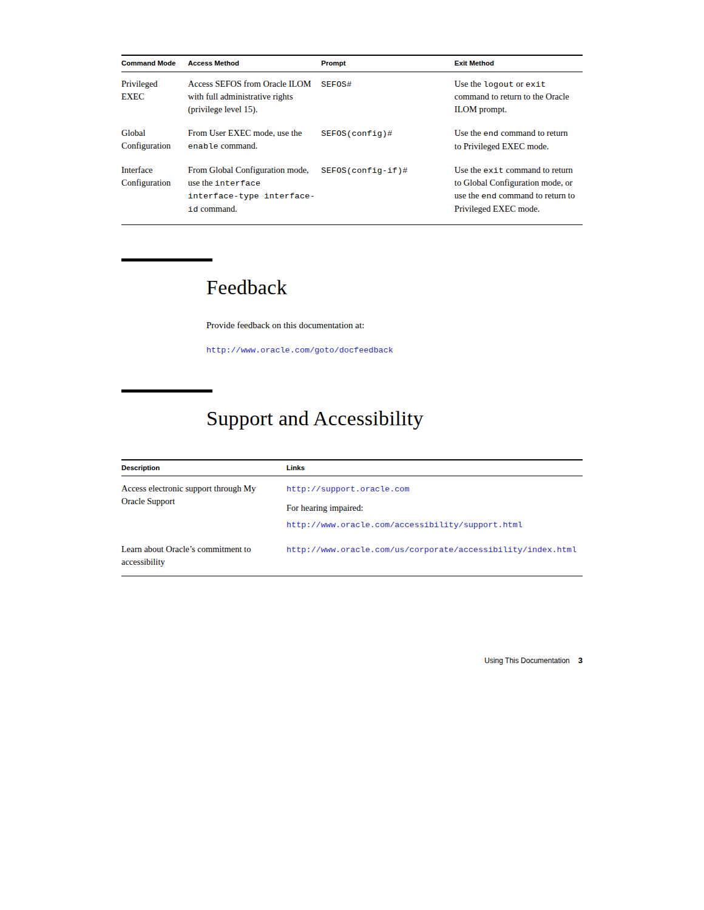| Command Mode | Access Method | Prompt | Exit Method |
| --- | --- | --- | --- |
| Privileged EXEC | Access SEFOS from Oracle ILOM with full administrative rights (privilege level 15). | SEFOS# | Use the logout or exit command to return to the Oracle ILOM prompt. |
| Global Configuration | From User EXEC mode, use the enable command. | SEFOS(config)# | Use the end command to return to Privileged EXEC mode. |
| Interface Configuration | From Global Configuration mode, use the interface interface-type interface-id command. | SEFOS(config-if)# | Use the exit command to return to Global Configuration mode, or use the end command to return to Privileged EXEC mode. |
Feedback
Provide feedback on this documentation at:
http://www.oracle.com/goto/docfeedback
Support and Accessibility
| Description | Links |
| --- | --- |
| Access electronic support through My Oracle Support | http://support.oracle.com For hearing impaired: http://www.oracle.com/accessibility/support.html |
| Learn about Oracle’s commitment to accessibility | http://www.oracle.com/us/corporate/accessibility/index.html |
Using This Documentation3